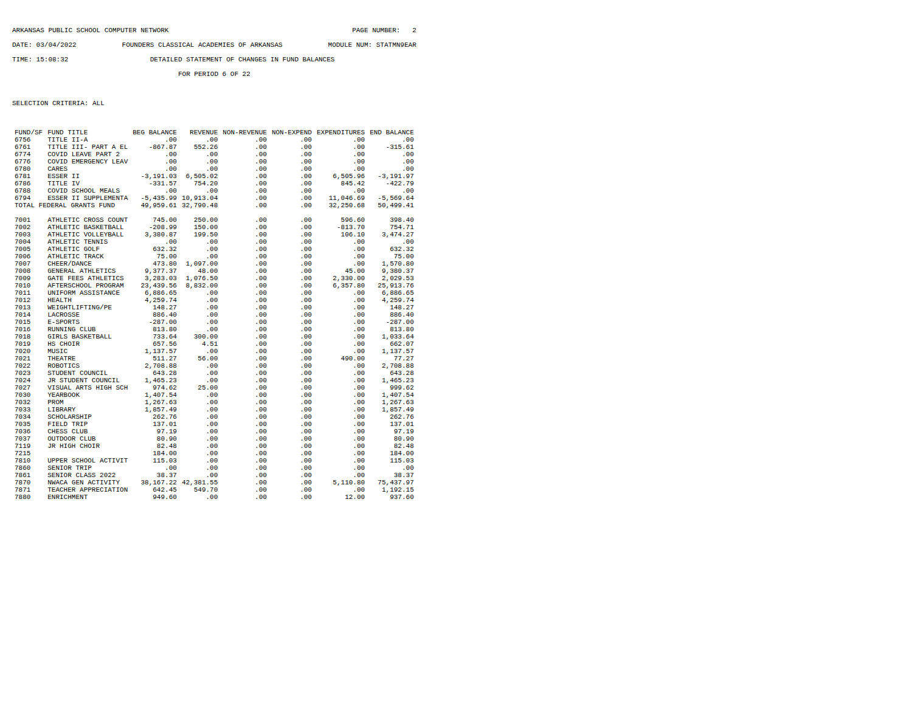ARKANSAS PUBLIC SCHOOL COMPUTER NETWORK PAGE NUMBER: 2
DATE: 03/04/2022 FOUNDERS CLASSICAL ACADEMIES OF ARKANSAS MODULE NUM: STATMN9EAR
TIME: 15:08:32 DETAILED STATEMENT OF CHANGES IN FUND BALANCES
FOR PERIOD 6 OF 22
SELECTION CRITERIA: ALL
| FUND/SF | FUND TITLE | BEG BALANCE | REVENUE | NON-REVENUE | NON-EXPEND | EXPENDITURES | END BALANCE |
| --- | --- | --- | --- | --- | --- | --- | --- |
| 6756 | TITLE II-A | .00 | .00 | .00 | .00 | .00 | .00 |
| 6761 | TITLE III- PART A EL | -867.87 | 552.26 | .00 | .00 | .00 | -315.61 |
| 6774 | COVID LEAVE PART 2 | .00 | .00 | .00 | .00 | .00 | .00 |
| 6776 | COVID EMERGENCY LEAV | .00 | .00 | .00 | .00 | .00 | .00 |
| 6780 | CARES | .00 | .00 | .00 | .00 | .00 | .00 |
| 6781 | ESSER II | -3,191.03 | 6,505.02 | .00 | .00 | 6,505.96 | -3,191.97 |
| 6786 | TITLE IV | -331.57 | 754.20 | .00 | .00 | 845.42 | -422.79 |
| 6788 | COVID SCHOOL MEALS | .00 | .00 | .00 | .00 | .00 | .00 |
| 6794 | ESSER II SUPPLEMENTA | -5,435.99 | 10,913.04 | .00 | .00 | 11,046.69 | -5,569.64 |
| TOTAL FEDERAL GRANTS FUND | 49,959.61 | 32,790.48 | .00 | .00 | 32,250.68 | 50,499.41 |
| 7001 | ATHLETIC CROSS COUNT | 745.00 | 250.00 | .00 | .00 | 596.60 | 398.40 |
| 7002 | ATHLETIC BASKETBALL | -208.99 | 150.00 | .00 | .00 | -813.70 | 754.71 |
| 7003 | ATHLETIC VOLLEYBALL | 3,380.87 | 199.50 | .00 | .00 | 106.10 | 3,474.27 |
| 7004 | ATHLETIC TENNIS | .00 | .00 | .00 | .00 | .00 | .00 |
| 7005 | ATHLETIC GOLF | 632.32 | .00 | .00 | .00 | .00 | 632.32 |
| 7006 | ATHLETIC TRACK | 75.00 | .00 | .00 | .00 | .00 | 75.00 |
| 7007 | CHEER/DANCE | 473.80 | 1,097.00 | .00 | .00 | .00 | 1,570.80 |
| 7008 | GENERAL ATHLETICS | 9,377.37 | 48.00 | .00 | .00 | 45.00 | 9,380.37 |
| 7009 | GATE FEES ATHLETICS | 3,283.03 | 1,076.50 | .00 | .00 | 2,330.00 | 2,029.53 |
| 7010 | AFTERSCHOOL PROGRAM | 23,439.56 | 8,832.00 | .00 | .00 | 6,357.80 | 25,913.76 |
| 7011 | UNIFORM ASSISTANCE | 6,886.65 | .00 | .00 | .00 | .00 | 6,886.65 |
| 7012 | HEALTH | 4,259.74 | .00 | .00 | .00 | .00 | 4,259.74 |
| 7013 | WEIGHTLIFTING/PE | 148.27 | .00 | .00 | .00 | .00 | 148.27 |
| 7014 | LACROSSE | 886.40 | .00 | .00 | .00 | .00 | 886.40 |
| 7015 | E-SPORTS | -287.00 | .00 | .00 | .00 | .00 | -287.00 |
| 7016 | RUNNING CLUB | 813.80 | .00 | .00 | .00 | .00 | 813.80 |
| 7018 | GIRLS BASKETBALL | 733.64 | 300.00 | .00 | .00 | .00 | 1,033.64 |
| 7019 | HS CHOIR | 657.56 | 4.51 | .00 | .00 | .00 | 662.07 |
| 7020 | MUSIC | 1,137.57 | .00 | .00 | .00 | .00 | 1,137.57 |
| 7021 | THEATRE | 511.27 | 56.00 | .00 | .00 | 490.00 | 77.27 |
| 7022 | ROBOTICS | 2,708.88 | .00 | .00 | .00 | .00 | 2,708.88 |
| 7023 | STUDENT COUNCIL | 643.28 | .00 | .00 | .00 | .00 | 643.28 |
| 7024 | JR STUDENT COUNCIL | 1,465.23 | .00 | .00 | .00 | .00 | 1,465.23 |
| 7027 | VISUAL ARTS HIGH SCH | 974.62 | 25.00 | .00 | .00 | .00 | 999.62 |
| 7030 | YEARBOOK | 1,407.54 | .00 | .00 | .00 | .00 | 1,407.54 |
| 7032 | PROM | 1,267.63 | .00 | .00 | .00 | .00 | 1,267.63 |
| 7033 | LIBRARY | 1,857.49 | .00 | .00 | .00 | .00 | 1,857.49 |
| 7034 | SCHOLARSHIP | 262.76 | .00 | .00 | .00 | .00 | 262.76 |
| 7035 | FIELD TRIP | 137.01 | .00 | .00 | .00 | .00 | 137.01 |
| 7036 | CHESS CLUB | 97.19 | .00 | .00 | .00 | .00 | 97.19 |
| 7037 | OUTDOOR CLUB | 80.90 | .00 | .00 | .00 | .00 | 80.90 |
| 7119 | JR HIGH CHOIR | 82.48 | .00 | .00 | .00 | .00 | 82.48 |
| 7215 | | 184.00 | .00 | .00 | .00 | .00 | 184.00 |
| 7810 | UPPER SCHOOL ACTIVIT | 115.03 | .00 | .00 | .00 | .00 | 115.03 |
| 7860 | SENIOR TRIP | .00 | .00 | .00 | .00 | .00 | .00 |
| 7861 | SENIOR CLASS 2022 | 38.37 | .00 | .00 | .00 | .00 | 38.37 |
| 7870 | NWACA GEN ACTIVITY | 38,167.22 | 42,381.55 | .00 | .00 | 5,110.80 | 75,437.97 |
| 7871 | TEACHER APPRECIATION | 642.45 | 549.70 | .00 | .00 | .00 | 1,192.15 |
| 7880 | ENRICHMENT | 949.60 | .00 | .00 | .00 | 12.00 | 937.60 |